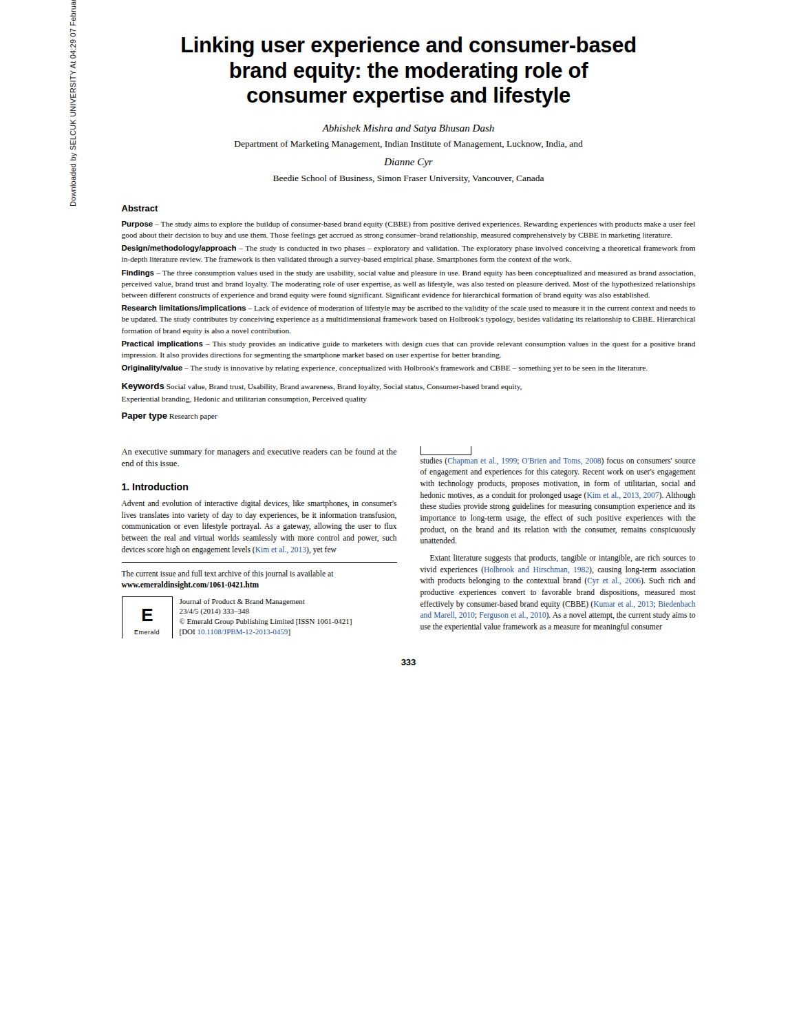Downloaded by SELCUK UNIVERSITY At 04:29 07 February 2015 (PT)
Linking user experience and consumer-based
brand equity: the moderating role of
consumer expertise and lifestyle
Abhishek Mishra and Satya Bhusan Dash
Department of Marketing Management, Indian Institute of Management, Lucknow, India, and
Dianne Cyr
Beedie School of Business, Simon Fraser University, Vancouver, Canada
Abstract
Purpose – The study aims to explore the buildup of consumer-based brand equity (CBBE) from positive derived experiences. Rewarding experiences with products make a user feel good about their decision to buy and use them. Those feelings get accrued as strong consumer–brand relationship, measured comprehensively by CBBE in marketing literature.
Design/methodology/approach – The study is conducted in two phases – exploratory and validation. The exploratory phase involved conceiving a theoretical framework from in-depth literature review. The framework is then validated through a survey-based empirical phase. Smartphones form the context of the work.
Findings – The three consumption values used in the study are usability, social value and pleasure in use. Brand equity has been conceptualized and measured as brand association, perceived value, brand trust and brand loyalty. The moderating role of user expertise, as well as lifestyle, was also tested on pleasure derived. Most of the hypothesized relationships between different constructs of experience and brand equity were found significant. Significant evidence for hierarchical formation of brand equity was also established.
Research limitations/implications – Lack of evidence of moderation of lifestyle may be ascribed to the validity of the scale used to measure it in the current context and needs to be updated. The study contributes by conceiving experience as a multidimensional framework based on Holbrook's typology, besides validating its relationship to CBBE. Hierarchical formation of brand equity is also a novel contribution.
Practical implications – This study provides an indicative guide to marketers with design cues that can provide relevant consumption values in the quest for a positive brand impression. It also provides directions for segmenting the smartphone market based on user expertise for better branding.
Originality/value – The study is innovative by relating experience, conceptualized with Holbrook's framework and CBBE – something yet to be seen in the literature.
Keywords Social value, Brand trust, Usability, Brand awareness, Brand loyalty, Social status, Consumer-based brand equity,
Experiential branding, Hedonic and utilitarian consumption, Perceived quality
Paper type Research paper
An executive summary for managers and executive readers can be found at the end of this issue.
1. Introduction
Advent and evolution of interactive digital devices, like smartphones, in consumer's lives translates into variety of day to day experiences, be it information transfusion, communication or even lifestyle portrayal. As a gateway, allowing the user to flux between the real and virtual worlds seamlessly with more control and power, such devices score high on engagement levels (Kim et al., 2013), yet few
The current issue and full text archive of this journal is available at
www.emeraldinsight.com/1061-0421.htm
E
Emerald
Journal of Product & Brand Management
23/4/5 (2014) 333–348
© Emerald Group Publishing Limited [ISSN 1061-0421]
[DOI 10.1108/JPBM-12-2013-0459]
studies (Chapman et al., 1999; O'Brien and Toms, 2008) focus on consumers' source of engagement and experiences for this category. Recent work on user's engagement with technology products, proposes motivation, in form of utilitarian, social and hedonic motives, as a conduit for prolonged usage (Kim et al., 2013, 2007). Although these studies provide strong guidelines for measuring consumption experience and its importance to long-term usage, the effect of such positive experiences with the product, on the brand and its relation with the consumer, remains conspicuously unattended.
Extant literature suggests that products, tangible or intangible, are rich sources to vivid experiences (Holbrook and Hirschman, 1982), causing long-term association with products belonging to the contextual brand (Cyr et al., 2006). Such rich and productive experiences convert to favorable brand dispositions, measured most effectively by consumer-based brand equity (CBBE) (Kumar et al., 2013; Biedenbach and Marell, 2010; Ferguson et al., 2010). As a novel attempt, the current study aims to use the experiential value framework as a measure for meaningful consumer
333